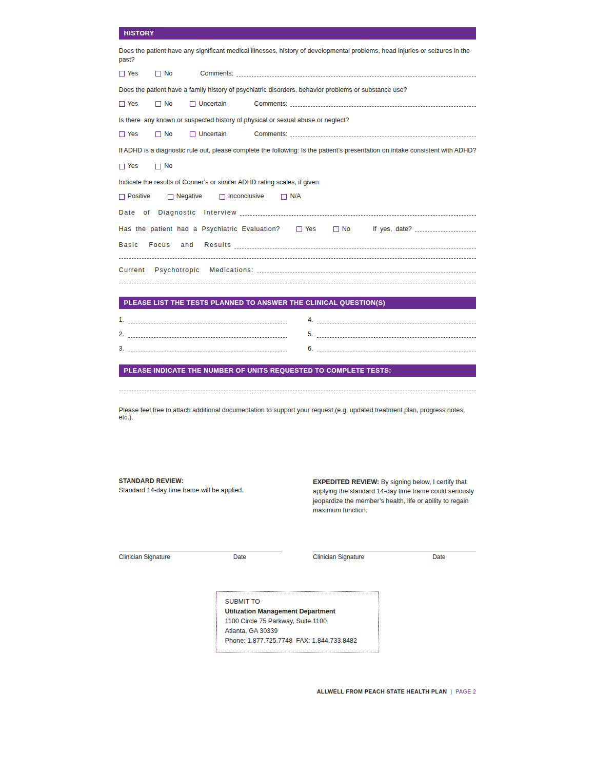HISTORY
Does the patient have any significant medical illnesses, history of developmental problems, head injuries or seizures in the past?
Yes No Comments:
Does the patient have a family history of psychiatric disorders, behavior problems or substance use?
Yes No Uncertain Comments:
Is there any known or suspected history of physical or sexual abuse or neglect?
Yes No Uncertain Comments:
If ADHD is a diagnostic rule out, please complete the following: Is the patient’s presentation on intake consistent with ADHD?
Yes No
Indicate the results of Conner’s or similar ADHD rating scales, if given:
Positive Negative Inconclusive N/A
Date of Diagnostic Interview
Has the patient had a Psychiatric Evaluation? Yes No If yes, date?
Basic Focus and Results
Current Psychotropic Medications:
PLEASE LIST THE TESTS PLANNED TO ANSWER THE CLINICAL QUESTION(S)
1.
2.
3.
4.
5.
6.
PLEASE INDICATE THE NUMBER OF UNITS REQUESTED TO COMPLETE TESTS:
Please feel free to attach additional documentation to support your request (e.g. updated treatment plan, progress notes, etc.).
STANDARD REVIEW:
Standard 14-day time frame will be applied.
EXPEDITED REVIEW: By signing below, I certify that applying the standard 14-day time frame could seriously jeopardize the member’s health, life or ability to regain maximum function.
Clinician Signature Date
Clinician Signature Date
SUBMIT TO
Utilization Management Department
1100 Circle 75 Parkway, Suite 1100
Atlanta, GA 30339
Phone: 1.877.725.7748 FAX: 1.844.733.8482
ALLWELL FROM PEACH STATE HEALTH PLAN | PAGE 2